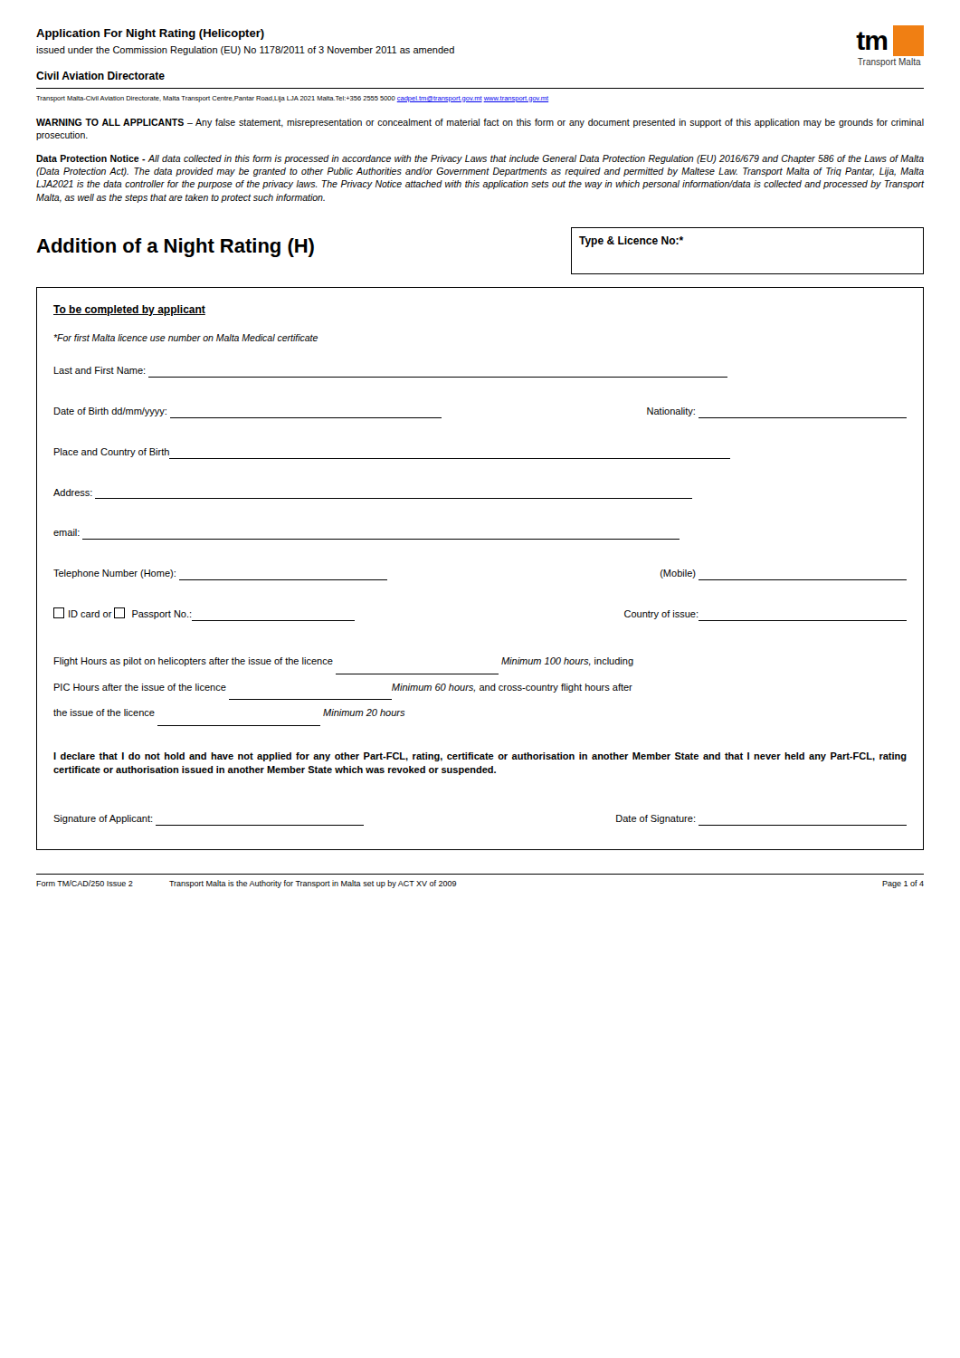Application For Night Rating (Helicopter)
issued under the Commission Regulation (EU) No 1178/2011 of 3 November 2011 as amended
Civil Aviation Directorate
tm
Transport Malta
Transport Malta-Civil Aviation Directorate, Malta Transport Centre,Pantar Road,Lija LJA 2021 Malta.Tel:+356 2555 5000 cadpel.tm@transport.gov.mt www.transport.gov.mt
WARNING TO ALL APPLICANTS – Any false statement, misrepresentation or concealment of material fact on this form or any document presented in support of this application may be grounds for criminal prosecution.
Data Protection Notice - All data collected in this form is processed in accordance with the Privacy Laws that include General Data Protection Regulation (EU) 2016/679 and Chapter 586 of the Laws of Malta (Data Protection Act). The data provided may be granted to other Public Authorities and/or Government Departments as required and permitted by Maltese Law. Transport Malta of Triq Pantar, Lija, Malta LJA2021 is the data controller for the purpose of the privacy laws. The Privacy Notice attached with this application sets out the way in which personal information/data is collected and processed by Transport Malta, as well as the steps that are taken to protect such information.
Addition of a Night Rating (H)
Type & Licence No:*
To be completed by applicant
*For first Malta licence use number on Malta Medical certificate
Last and First Name:
Date of Birth dd/mm/yyyy:
Nationality:
Place and Country of Birth
Address:
email:
Telephone Number (Home):
(Mobile)
ID card or Passport No.:
Country of issue:
Flight Hours as pilot on helicopters after the issue of the licence Minimum 100 hours, including
PIC Hours after the issue of the licence Minimum 60 hours, and cross-country flight hours after
the issue of the licence Minimum 20 hours
I declare that I do not hold and have not applied for any other Part-FCL, rating, certificate or authorisation in another Member State and that I never held any Part-FCL, rating certificate or authorisation issued in another Member State which was revoked or suspended.
Signature of Applicant:
Date of Signature:
Form TM/CAD/250 Issue 2
Transport Malta is the Authority for Transport in Malta set up by ACT XV of 2009
Page 1 of 4